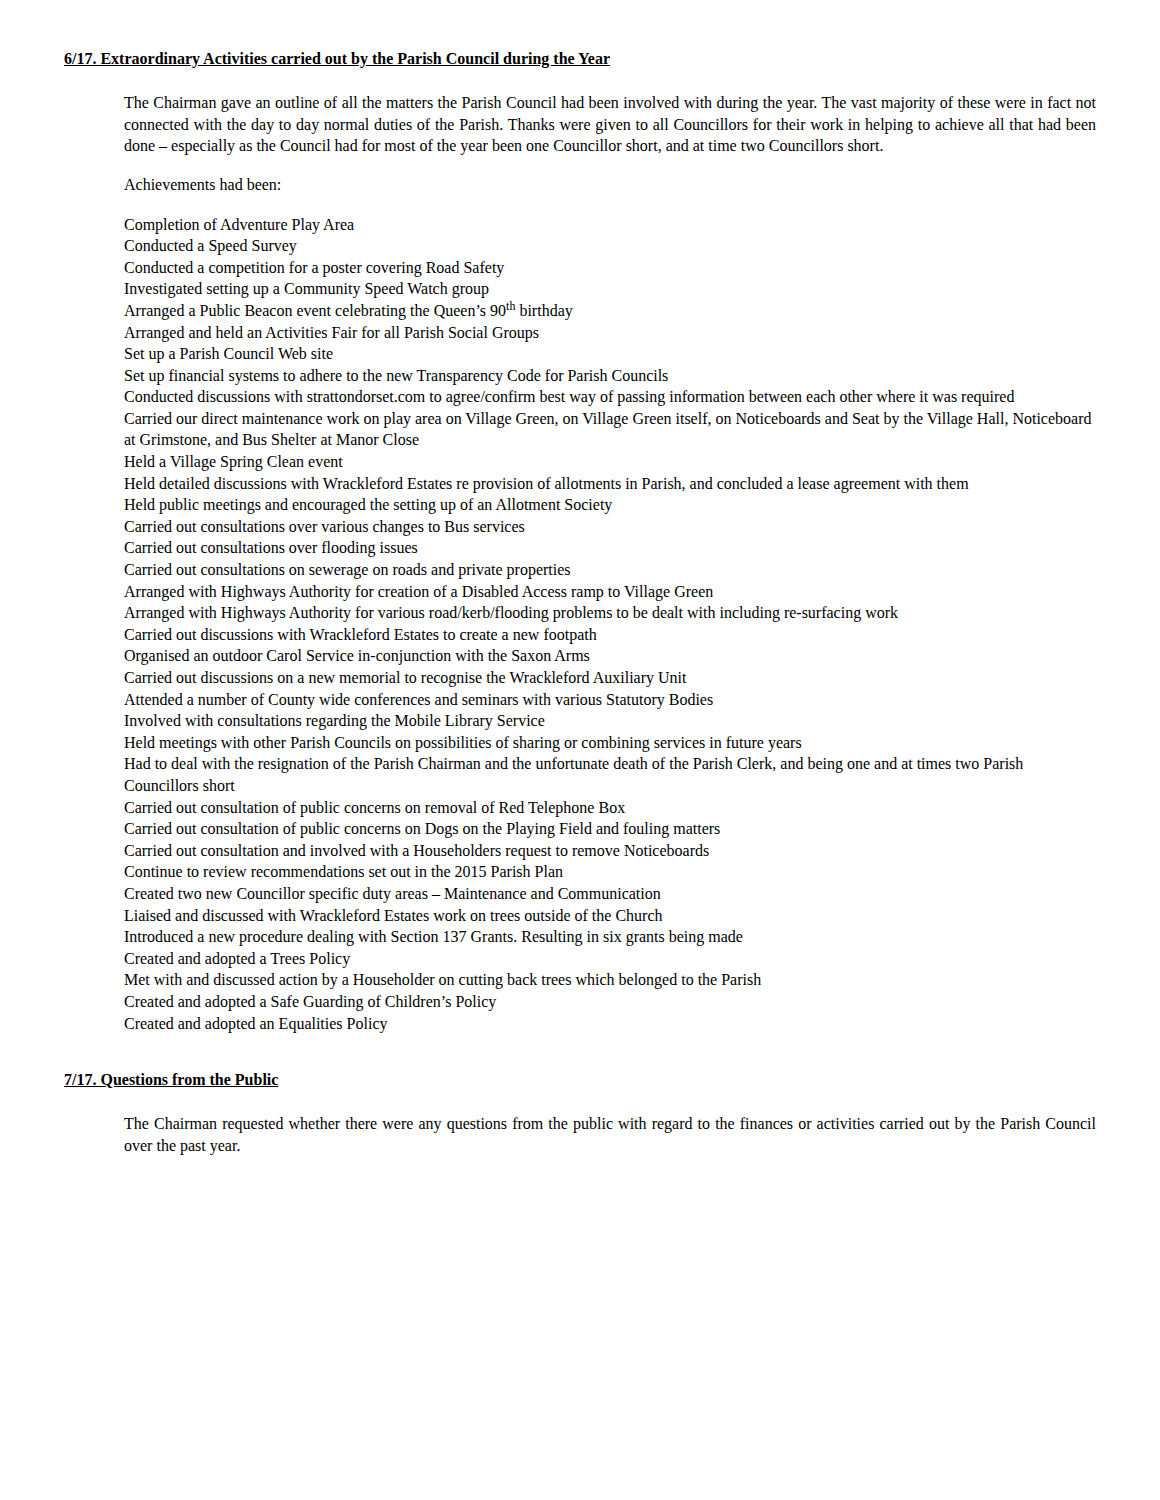6/17. Extraordinary Activities carried out by the Parish Council during the Year
The Chairman gave an outline of all the matters the Parish Council had been involved with during the year. The vast majority of these were in fact not connected with the day to day normal duties of the Parish. Thanks were given to all Councillors for their work in helping to achieve all that had been done – especially as the Council had for most of the year been one Councillor short, and at time two Councillors short.
Achievements had been:
Completion of Adventure Play Area
Conducted a Speed Survey
Conducted a competition for a poster covering Road Safety
Investigated setting up a Community Speed Watch group
Arranged a Public Beacon event celebrating the Queen’s 90th birthday
Arranged and held an Activities Fair for all Parish Social Groups
Set up a Parish Council Web site
Set up financial systems to adhere to the new Transparency Code for Parish Councils
Conducted discussions with strattondorset.com to agree/confirm best way of passing information between each other where it was required
Carried our direct maintenance work on play area on Village Green, on Village Green itself, on Noticeboards and Seat by the Village Hall, Noticeboard at Grimstone, and Bus Shelter at Manor Close
Held a Village Spring Clean event
Held detailed discussions with Wrackleford Estates re provision of allotments in Parish, and concluded a lease agreement with them
Held public meetings and encouraged the setting up of an Allotment Society
Carried out consultations over various changes to Bus services
Carried out consultations over flooding issues
Carried out consultations on sewerage on roads and private properties
Arranged with Highways Authority for creation of a Disabled Access ramp to Village Green
Arranged with Highways Authority for various road/kerb/flooding problems to be dealt with including re-surfacing work
Carried out discussions with Wrackleford Estates to create a new footpath
Organised an outdoor Carol Service in-conjunction with the Saxon Arms
Carried out discussions on a new memorial to recognise the Wrackleford Auxiliary Unit
Attended a number of County wide conferences and seminars with various Statutory Bodies
Involved with consultations regarding the Mobile Library Service
Held meetings with other Parish Councils on possibilities of sharing or combining services in future years
Had to deal with the resignation of the Parish Chairman and the unfortunate death of the Parish Clerk, and being one and at times two Parish Councillors short
Carried out consultation of public concerns on removal of Red Telephone Box
Carried out consultation of public concerns on Dogs on the Playing Field and fouling matters
Carried out consultation and involved with a Householders request to remove Noticeboards
Continue to review recommendations set out in the 2015 Parish Plan
Created two new Councillor specific duty areas – Maintenance and Communication
Liaised and discussed with Wrackleford Estates work on trees outside of the Church
Introduced a new procedure dealing with Section 137 Grants. Resulting in six grants being made
Created and adopted a Trees Policy
Met with and discussed action by a Householder on cutting back trees which belonged to the Parish
Created and adopted a Safe Guarding of Children’s Policy
Created and adopted an Equalities Policy
7/17. Questions from the Public
The Chairman requested whether there were any questions from the public with regard to the finances or activities carried out by the Parish Council over the past year.